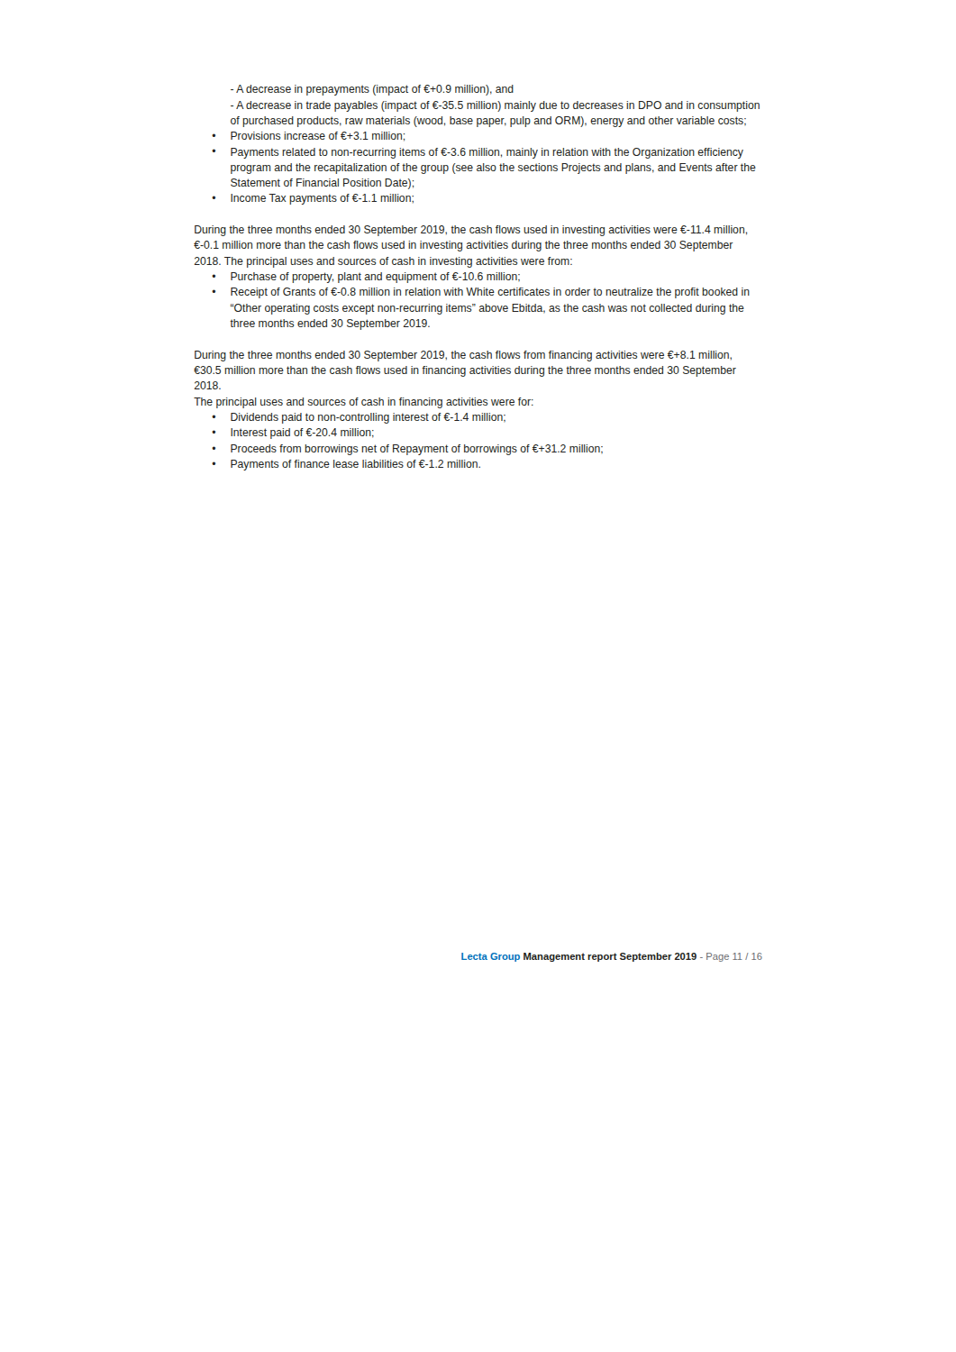- A decrease in prepayments (impact of €+0.9 million), and
- A decrease in trade payables (impact of €-35.5 million) mainly due to decreases in DPO and in consumption of purchased products, raw materials (wood, base paper, pulp and ORM), energy and other variable costs;
Provisions increase of €+3.1 million;
Payments related to non-recurring items of €-3.6 million, mainly in relation with the Organization efficiency program and the recapitalization of the group (see also the sections Projects and plans, and Events after the Statement of Financial Position Date);
Income Tax payments of €-1.1 million;
During the three months ended 30 September 2019, the cash flows used in investing activities were €-11.4 million, €-0.1 million more than the cash flows used in investing activities during the three months ended 30 September 2018. The principal uses and sources of cash in investing activities were from:
Purchase of property, plant and equipment of €-10.6 million;
Receipt of Grants of €-0.8 million in relation with White certificates in order to neutralize the profit booked in “Other operating costs except non-recurring items” above Ebitda, as the cash was not collected during the three months ended 30 September 2019.
During the three months ended 30 September 2019, the cash flows from financing activities were €+8.1 million, €30.5 million more than the cash flows used in financing activities during the three months ended 30 September 2018.
The principal uses and sources of cash in financing activities were for:
Dividends paid to non-controlling interest of €-1.4 million;
Interest paid of €-20.4 million;
Proceeds from borrowings net of Repayment of borrowings of €+31.2 million;
Payments of finance lease liabilities of €-1.2 million.
Lecta Group Management report September 2019 - Page 11 / 16